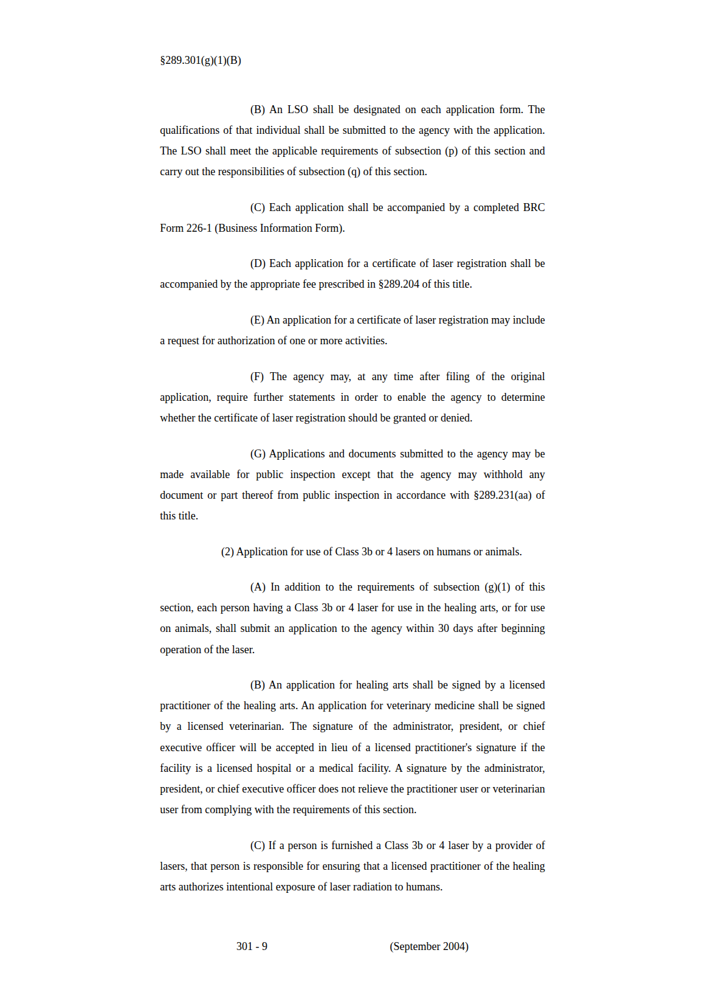§289.301(g)(1)(B)
(B) An LSO shall be designated on each application form. The qualifications of that individual shall be submitted to the agency with the application. The LSO shall meet the applicable requirements of subsection (p) of this section and carry out the responsibilities of subsection (q) of this section.
(C) Each application shall be accompanied by a completed BRC Form 226-1 (Business Information Form).
(D) Each application for a certificate of laser registration shall be accompanied by the appropriate fee prescribed in §289.204 of this title.
(E) An application for a certificate of laser registration may include a request for authorization of one or more activities.
(F) The agency may, at any time after filing of the original application, require further statements in order to enable the agency to determine whether the certificate of laser registration should be granted or denied.
(G) Applications and documents submitted to the agency may be made available for public inspection except that the agency may withhold any document or part thereof from public inspection in accordance with §289.231(aa) of this title.
(2) Application for use of Class 3b or 4 lasers on humans or animals.
(A) In addition to the requirements of subsection (g)(1) of this section, each person having a Class 3b or 4 laser for use in the healing arts, or for use on animals, shall submit an application to the agency within 30 days after beginning operation of the laser.
(B) An application for healing arts shall be signed by a licensed practitioner of the healing arts. An application for veterinary medicine shall be signed by a licensed veterinarian. The signature of the administrator, president, or chief executive officer will be accepted in lieu of a licensed practitioner's signature if the facility is a licensed hospital or a medical facility. A signature by the administrator, president, or chief executive officer does not relieve the practitioner user or veterinarian user from complying with the requirements of this section.
(C) If a person is furnished a Class 3b or 4 laser by a provider of lasers, that person is responsible for ensuring that a licensed practitioner of the healing arts authorizes intentional exposure of laser radiation to humans.
301 - 9 (September 2004)